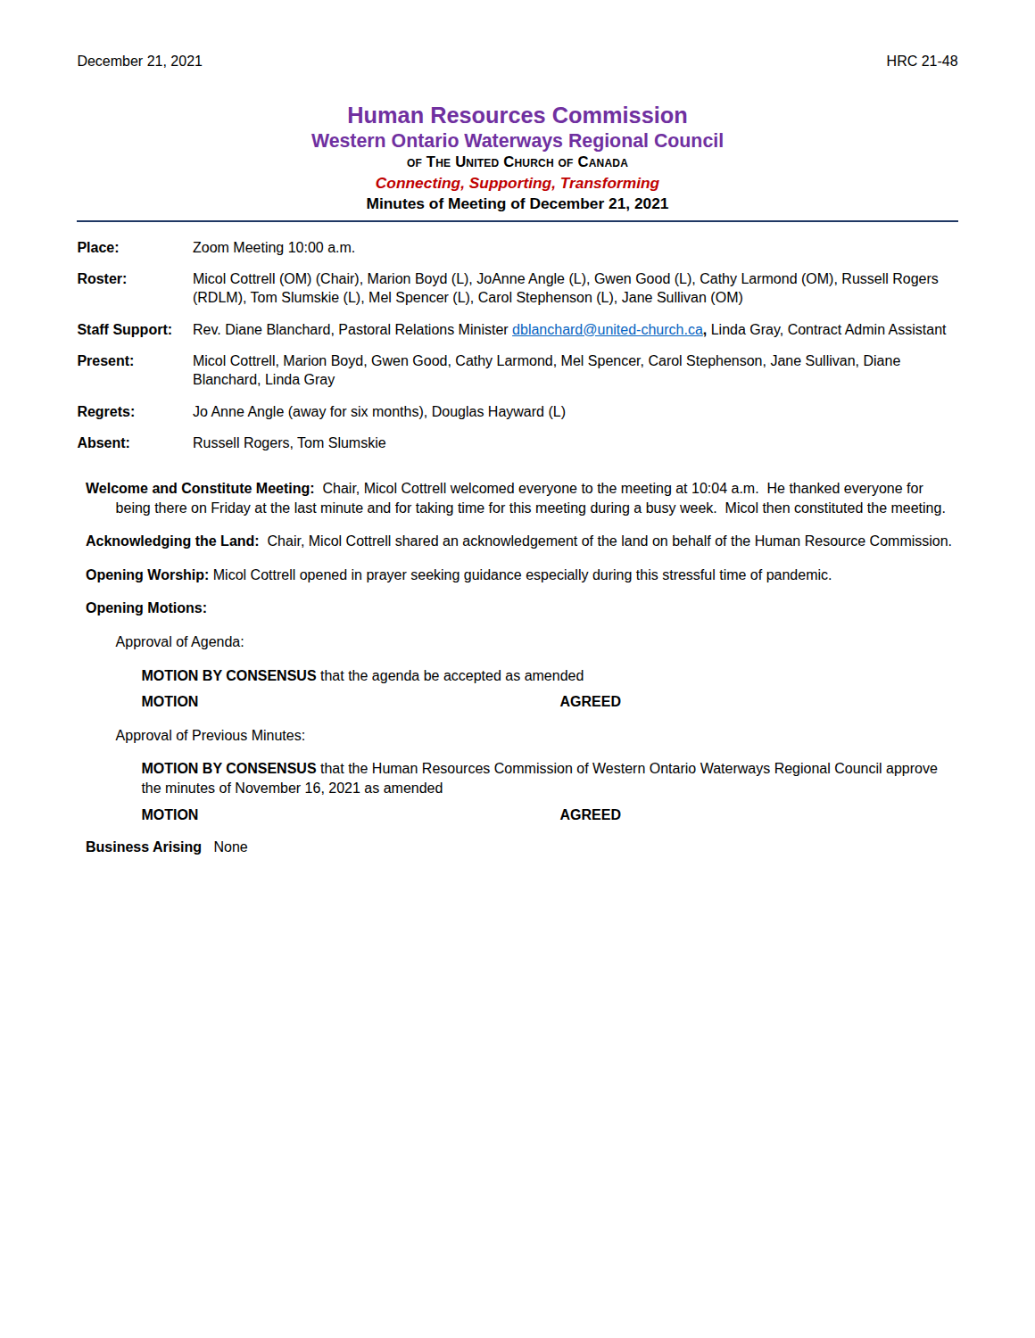December 21, 2021
HRC 21-48
Human Resources Commission
Western Ontario Waterways Regional Council
of The United Church of Canada
Connecting, Supporting, Transforming
Minutes of Meeting of December 21, 2021
| Place: | Zoom Meeting 10:00 a.m. |
| Roster: | Micol Cottrell (OM) (Chair), Marion Boyd (L), JoAnne Angle (L), Gwen Good (L), Cathy Larmond (OM), Russell Rogers (RDLM), Tom Slumskie (L), Mel Spencer (L), Carol Stephenson (L), Jane Sullivan (OM) |
| Staff Support: | Rev. Diane Blanchard, Pastoral Relations Minister dblanchard@united-church.ca , Linda Gray, Contract Admin Assistant |
| Present: | Micol Cottrell, Marion Boyd, Gwen Good, Cathy Larmond, Mel Spencer, Carol Stephenson, Jane Sullivan, Diane Blanchard, Linda Gray |
| Regrets: | Jo Anne Angle (away for six months), Douglas Hayward (L) |
| Absent: | Russell Rogers, Tom Slumskie |
Welcome and Constitute Meeting: Chair, Micol Cottrell welcomed everyone to the meeting at 10:04 a.m. He thanked everyone for being there on Friday at the last minute and for taking time for this meeting during a busy week. Micol then constituted the meeting.
Acknowledging the Land: Chair, Micol Cottrell shared an acknowledgement of the land on behalf of the Human Resource Commission.
Opening Worship: Micol Cottrell opened in prayer seeking guidance especially during this stressful time of pandemic.
Opening Motions:
Approval of Agenda:
MOTION BY CONSENSUS that the agenda be accepted as amended
MOTION AGREED
Approval of Previous Minutes:
MOTION BY CONSENSUS that the Human Resources Commission of Western Ontario Waterways Regional Council approve the minutes of November 16, 2021 as amended
MOTION AGREED
Business Arising None